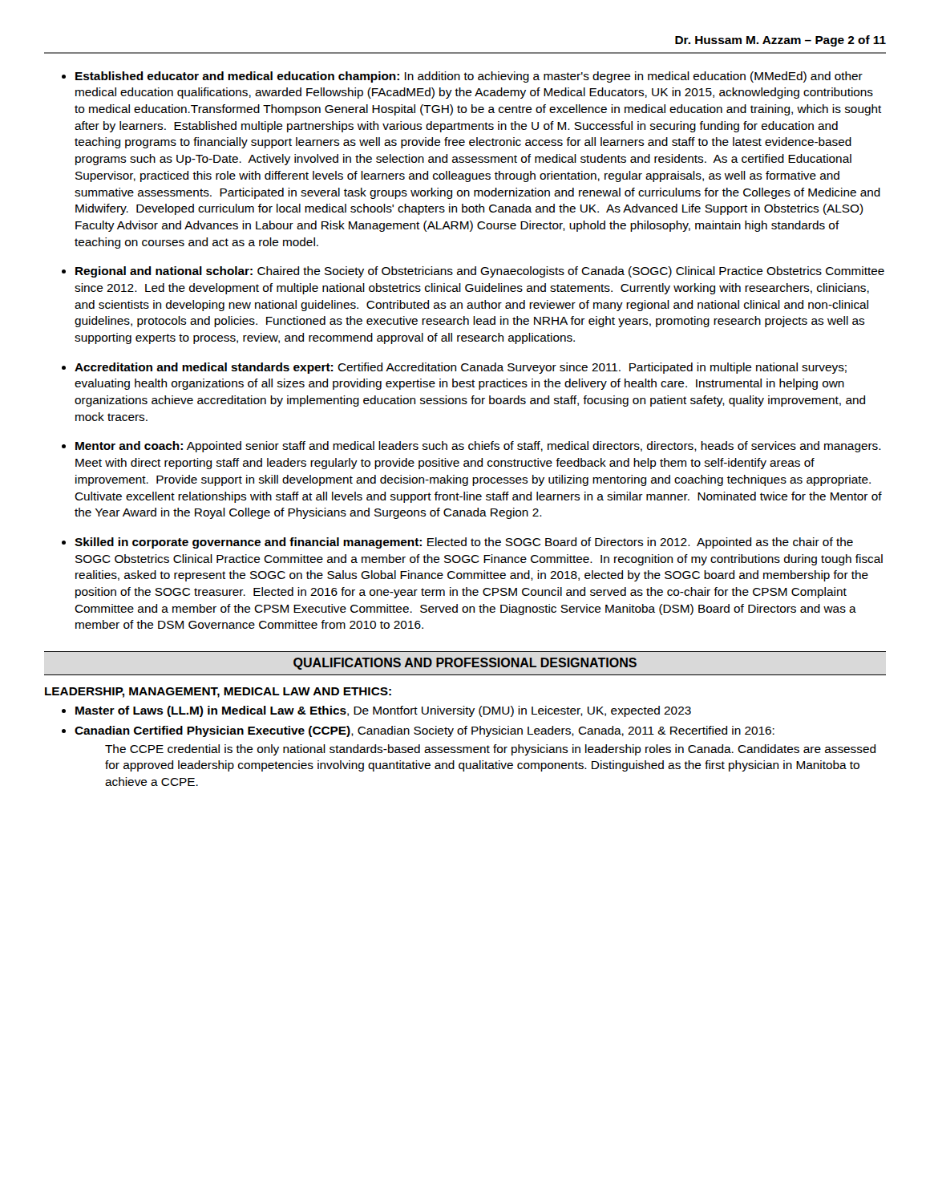Dr. Hussam M. Azzam – Page 2 of 11
Established educator and medical education champion: In addition to achieving a master's degree in medical education (MMedEd) and other medical education qualifications, awarded Fellowship (FAcadMEd) by the Academy of Medical Educators, UK in 2015, acknowledging contributions to medical education.Transformed Thompson General Hospital (TGH) to be a centre of excellence in medical education and training, which is sought after by learners. Established multiple partnerships with various departments in the U of M. Successful in securing funding for education and teaching programs to financially support learners as well as provide free electronic access for all learners and staff to the latest evidence-based programs such as Up-To-Date. Actively involved in the selection and assessment of medical students and residents. As a certified Educational Supervisor, practiced this role with different levels of learners and colleagues through orientation, regular appraisals, as well as formative and summative assessments. Participated in several task groups working on modernization and renewal of curriculums for the Colleges of Medicine and Midwifery. Developed curriculum for local medical schools' chapters in both Canada and the UK. As Advanced Life Support in Obstetrics (ALSO) Faculty Advisor and Advances in Labour and Risk Management (ALARM) Course Director, uphold the philosophy, maintain high standards of teaching on courses and act as a role model.
Regional and national scholar: Chaired the Society of Obstetricians and Gynaecologists of Canada (SOGC) Clinical Practice Obstetrics Committee since 2012. Led the development of multiple national obstetrics clinical Guidelines and statements. Currently working with researchers, clinicians, and scientists in developing new national guidelines. Contributed as an author and reviewer of many regional and national clinical and non-clinical guidelines, protocols and policies. Functioned as the executive research lead in the NRHA for eight years, promoting research projects as well as supporting experts to process, review, and recommend approval of all research applications.
Accreditation and medical standards expert: Certified Accreditation Canada Surveyor since 2011. Participated in multiple national surveys; evaluating health organizations of all sizes and providing expertise in best practices in the delivery of health care. Instrumental in helping own organizations achieve accreditation by implementing education sessions for boards and staff, focusing on patient safety, quality improvement, and mock tracers.
Mentor and coach: Appointed senior staff and medical leaders such as chiefs of staff, medical directors, directors, heads of services and managers. Meet with direct reporting staff and leaders regularly to provide positive and constructive feedback and help them to self-identify areas of improvement. Provide support in skill development and decision-making processes by utilizing mentoring and coaching techniques as appropriate. Cultivate excellent relationships with staff at all levels and support front-line staff and learners in a similar manner. Nominated twice for the Mentor of the Year Award in the Royal College of Physicians and Surgeons of Canada Region 2.
Skilled in corporate governance and financial management: Elected to the SOGC Board of Directors in 2012. Appointed as the chair of the SOGC Obstetrics Clinical Practice Committee and a member of the SOGC Finance Committee. In recognition of my contributions during tough fiscal realities, asked to represent the SOGC on the Salus Global Finance Committee and, in 2018, elected by the SOGC board and membership for the position of the SOGC treasurer. Elected in 2016 for a one-year term in the CPSM Council and served as the co-chair for the CPSM Complaint Committee and a member of the CPSM Executive Committee. Served on the Diagnostic Service Manitoba (DSM) Board of Directors and was a member of the DSM Governance Committee from 2010 to 2016.
QUALIFICATIONS AND PROFESSIONAL DESIGNATIONS
LEADERSHIP, MANAGEMENT, MEDICAL LAW AND ETHICS:
Master of Laws (LL.M) in Medical Law & Ethics, De Montfort University (DMU) in Leicester, UK, expected 2023
Canadian Certified Physician Executive (CCPE), Canadian Society of Physician Leaders, Canada, 2011 & Recertified in 2016:
The CCPE credential is the only national standards-based assessment for physicians in leadership roles in Canada. Candidates are assessed for approved leadership competencies involving quantitative and qualitative components. Distinguished as the first physician in Manitoba to achieve a CCPE.